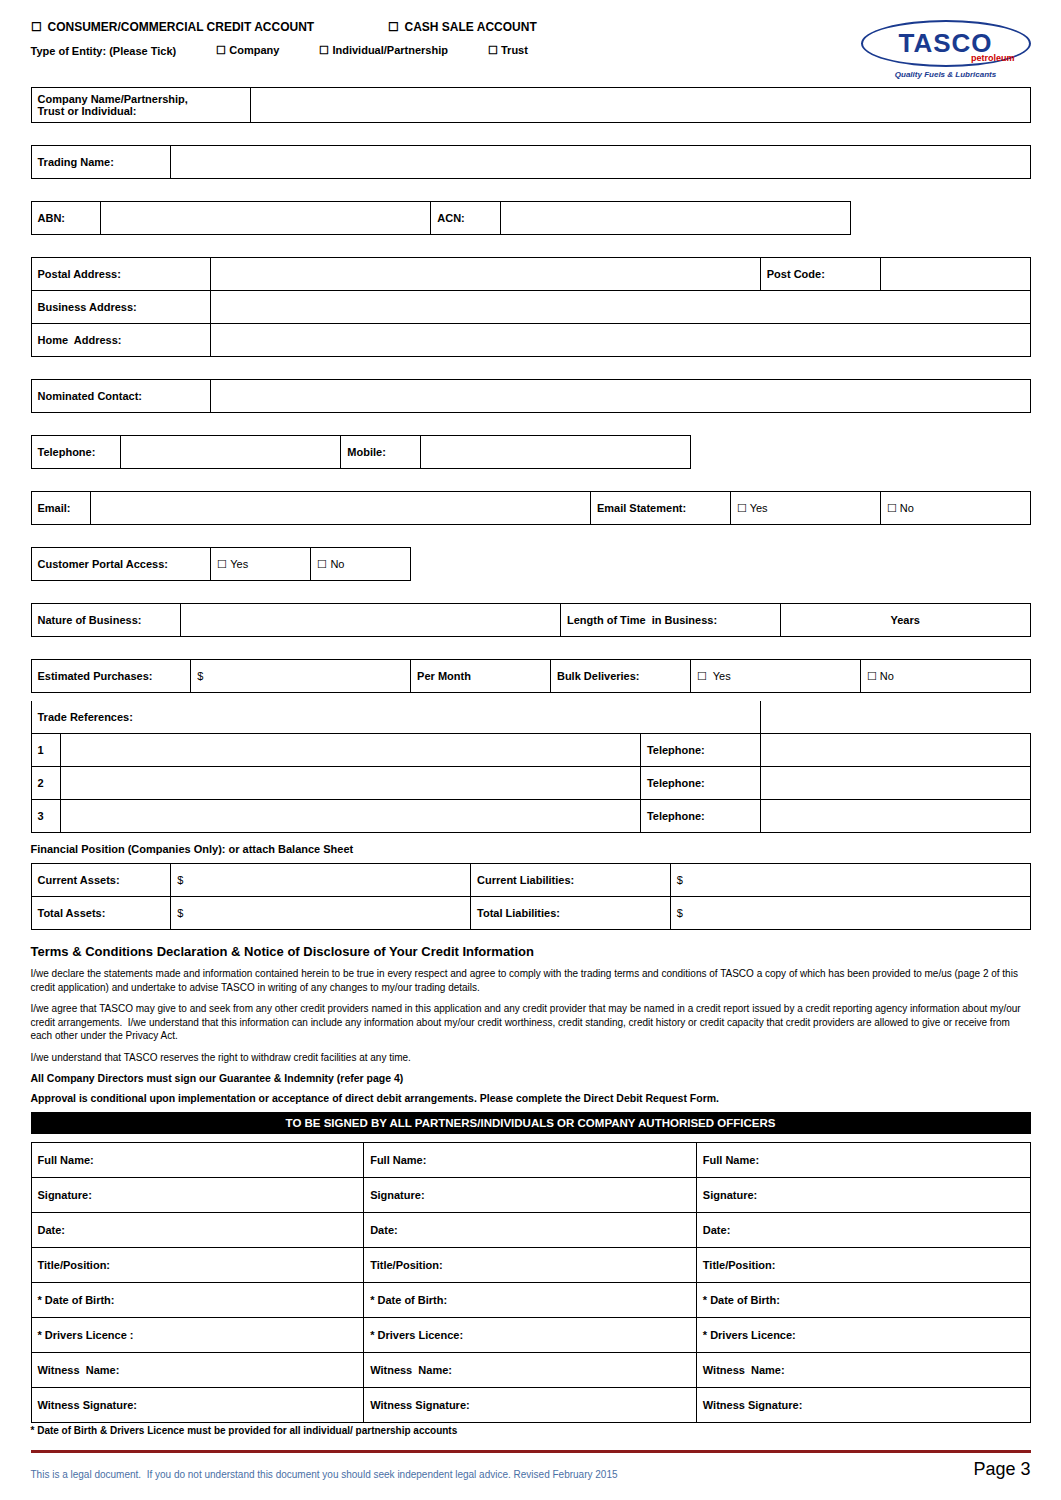☐CONSUMER/COMMERCIAL CREDIT ACCOUNT ☐CASH SALE ACCOUNT
Type of Entity: (Please Tick) ☐ Company ☐ Individual/Partnership ☐ Trust
TASCO
petroleum
Quality Fuels & Lubricants
| Company Name/Partnership, Trust or Individual: | |
| Trading Name: | |
| ABN: | | ACN: | | |
| Postal Address: | | Post Code: | |
| Business Address: | |
| Home Address: | |
| Nominated Contact: | |
| Telephone: | | Mobile: | | |
| Email: | | Email Statement: | ☐ Yes | ☐ No |
| Customer Portal Access: | ☐ Yes | ☐ No | |
| Nature of Business: | | Length of Time in Business: | Years |
| Estimated Purchases: | $ | Per Month | Bulk Deliveries: | ☐ Yes | ☐ No |
| Trade References: |
| 1 | | Telephone: | |
| 2 | | Telephone: | |
| 3 | | Telephone: | |
Financial Position (Companies Only): or attach Balance Sheet
| Current Assets: | $ | Current Liabilities: | $ |
| Total Assets: | $ | Total Liabilities: | $ |
Terms & Conditions Declaration & Notice of Disclosure of Your Credit Information
I/we declare the statements made and information contained herein to be true in every respect and agree to comply with the trading terms and conditions of TASCO a copy of which has been provided to me/us (page 2 of this credit application) and undertake to advise TASCO in writing of any changes to my/our trading details.
I/we agree that TASCO may give to and seek from any other credit providers named in this application and any credit provider that may be named in a credit report issued by a credit reporting agency information about my/our credit arrangements. I/we understand that this information can include any information about my/our credit worthiness, credit standing, credit history or credit capacity that credit providers are allowed to give or receive from each other under the Privacy Act.
I/we understand that TASCO reserves the right to withdraw credit facilities at any time.
All Company Directors must sign our Guarantee & Indemnity (refer page 4)
Approval is conditional upon implementation or acceptance of direct debit arrangements. Please complete the Direct Debit Request Form.
TO BE SIGNED BY ALL PARTNERS/INDIVIDUALS OR COMPANY AUTHORISED OFFICERS
| Full Name: | Full Name: | Full Name: |
| Signature: | Signature: | Signature: |
| Date: | Date: | Date: |
| Title/Position: | Title/Position: | Title/Position: |
| * Date of Birth: | * Date of Birth: | * Date of Birth: |
| * Drivers Licence : | * Drivers Licence: | * Drivers Licence: |
| Witness Name: | Witness Name: | Witness Name: |
| Witness Signature: | Witness Signature: | Witness Signature: |
* Date of Birth & Drivers Licence must be provided for all individual/ partnership accounts
This is a legal document. If you do not understand this document you should seek independent legal advice. Revised February 2015
Page 3